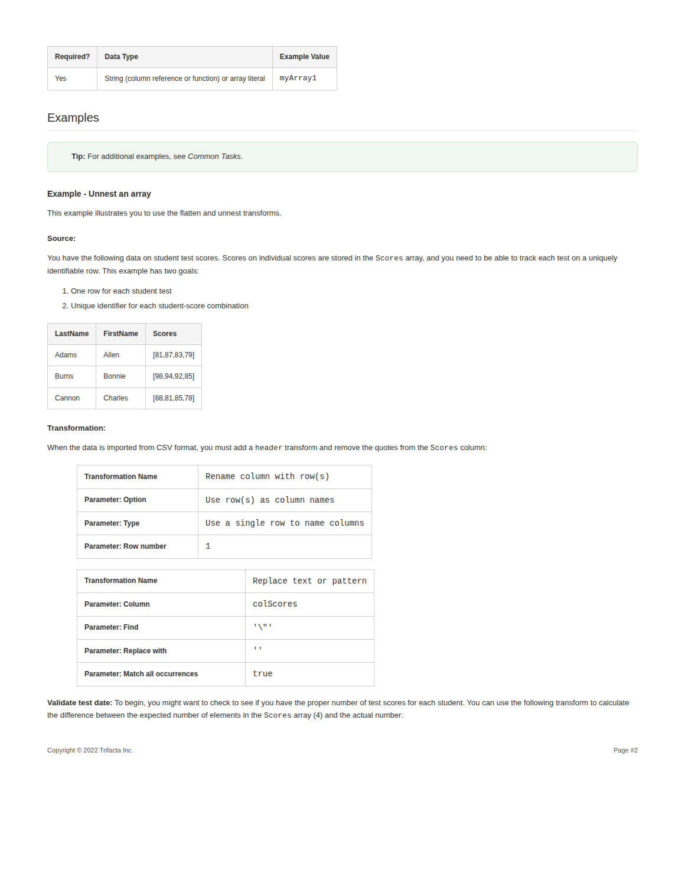| Required? | Data Type | Example Value |
| --- | --- | --- |
| Yes | String (column reference or function) or array literal | myArray1 |
Examples
Tip: For additional examples, see Common Tasks.
Example - Unnest an array
This example illustrates you to use the flatten and unnest transforms.
Source:
You have the following data on student test scores. Scores on individual scores are stored in the Scores array, and you need to be able to track each test on a uniquely identifiable row. This example has two goals:
One row for each student test
Unique identifier for each student-score combination
| LastName | FirstName | Scores |
| --- | --- | --- |
| Adams | Allen | [81,87,83,79] |
| Burns | Bonnie | [98,94,92,85] |
| Cannon | Charles | [88,81,85,78] |
Transformation:
When the data is imported from CSV format, you must add a header transform and remove the quotes from the Scores column:
| Transformation Name | Rename column with row(s) |
| Parameter: Option | Use row(s) as column names |
| Parameter: Type | Use a single row to name columns |
| Parameter: Row number | 1 |
| Transformation Name | Replace text or pattern |
| Parameter: Column | colScores |
| Parameter: Find | '\"' |
| Parameter: Replace with | '' |
| Parameter: Match all occurrences | true |
Validate test date: To begin, you might want to check to see if you have the proper number of test scores for each student. You can use the following transform to calculate the difference between the expected number of elements in the Scores array (4) and the actual number:
Copyright © 2022 Trifacta Inc. Page #2